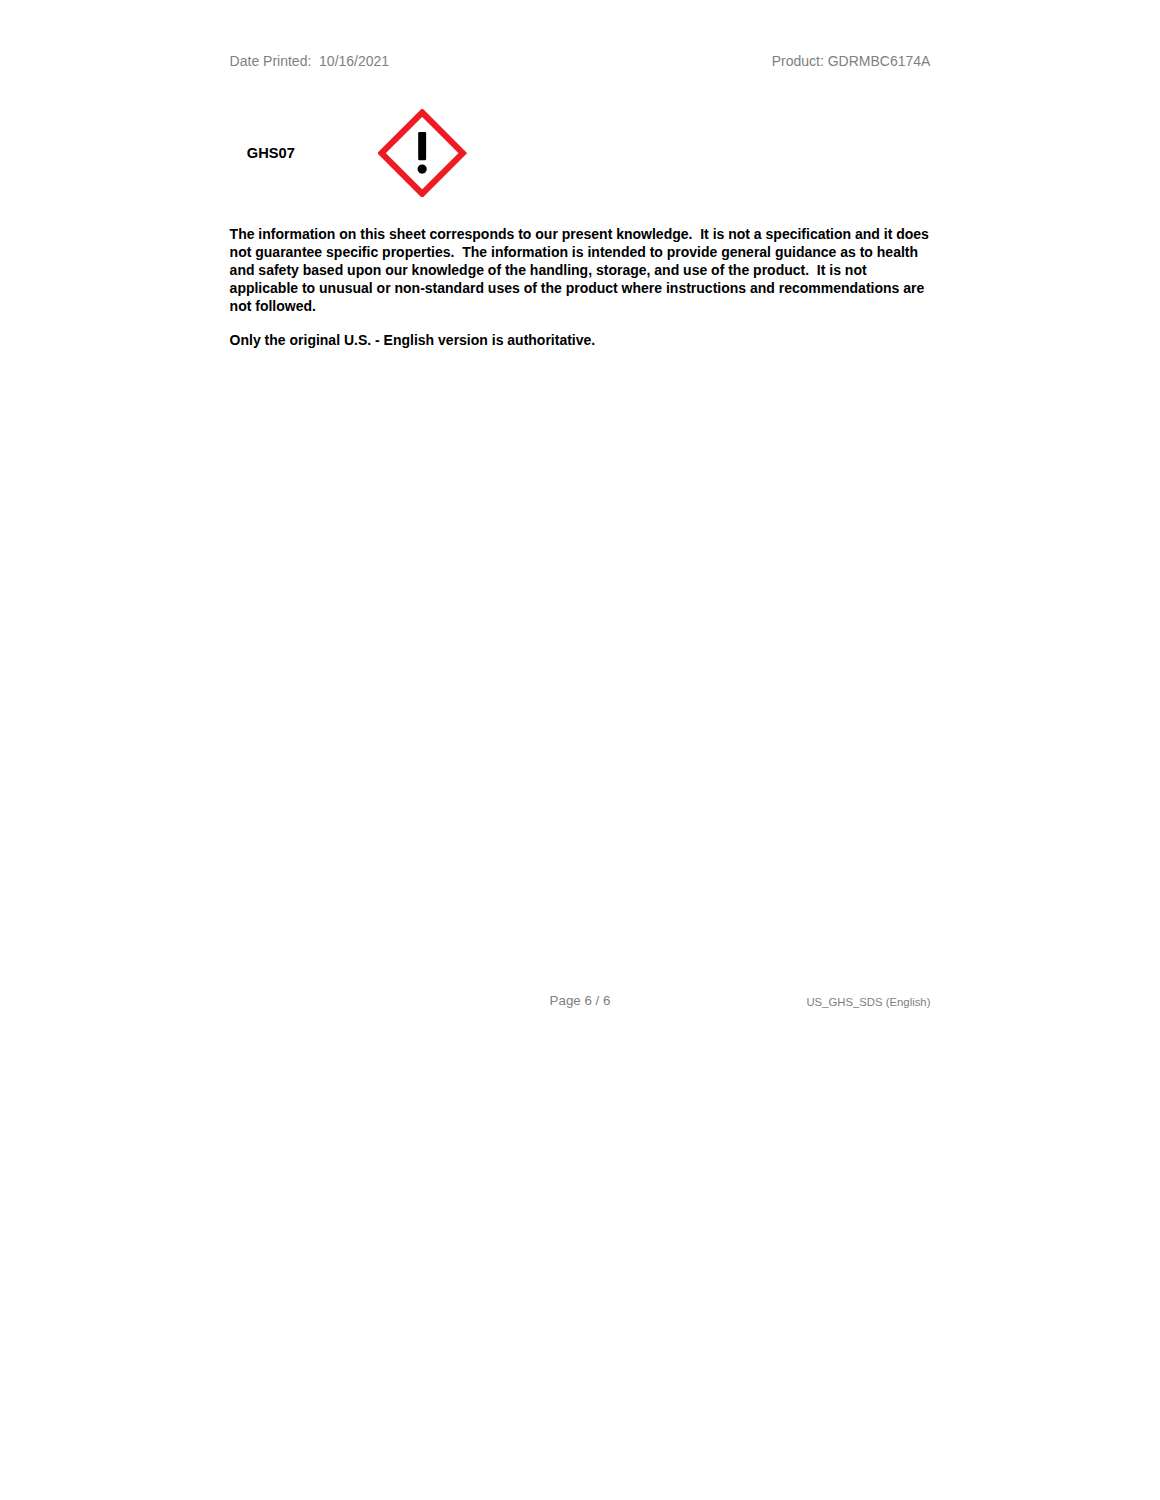Date Printed: 10/16/2021
Product: GDRMBC6174A
GHS07
The information on this sheet corresponds to our present knowledge. It is not a specification and it does not guarantee specific properties. The information is intended to provide general guidance as to health and safety based upon our knowledge of the handling, storage, and use of the product. It is not applicable to unusual or non-standard uses of the product where instructions and recommendations are not followed.
Only the original U.S. - English version is authoritative.
Page 6 / 6
US_GHS_SDS (English)